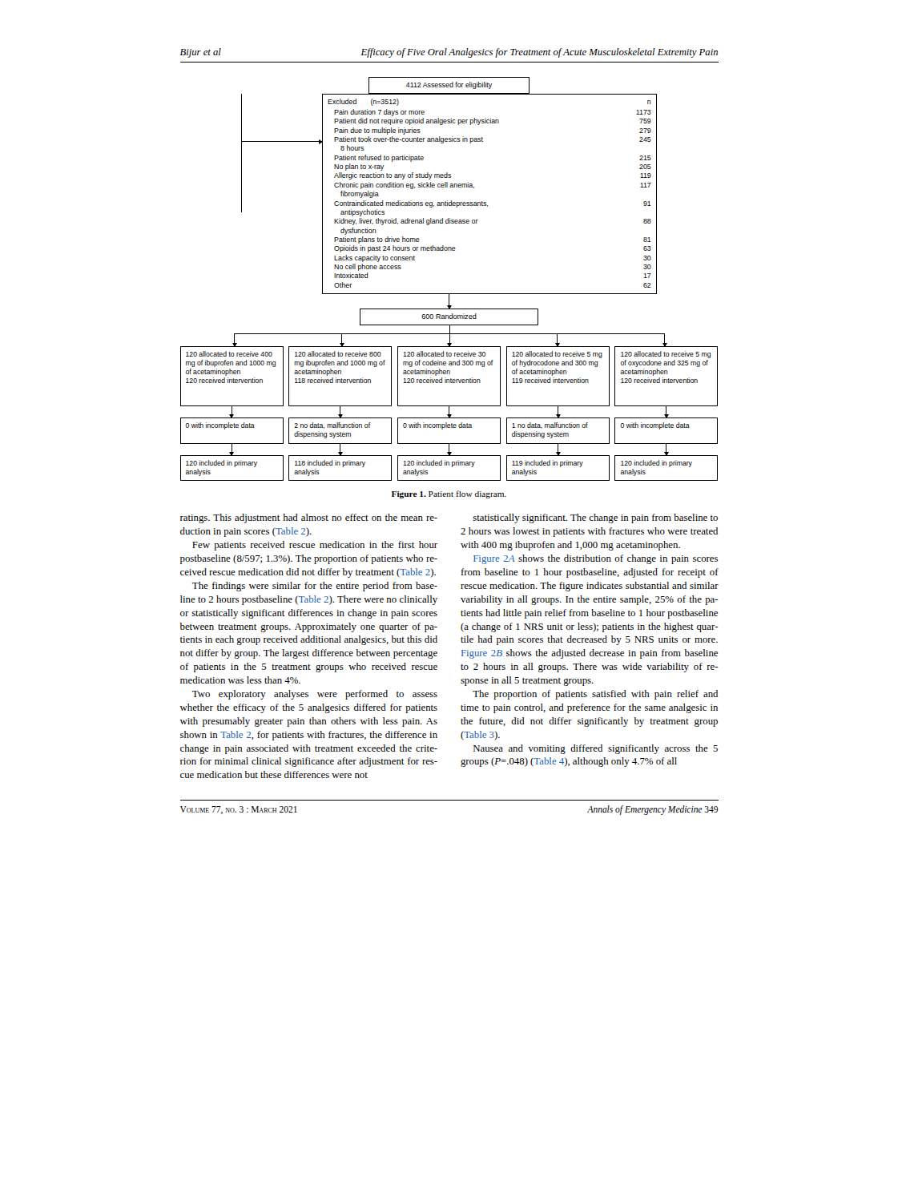Bijur et al
Efficacy of Five Oral Analgesics for Treatment of Acute Musculoskeletal Extremity Pain
4112 Assessed for eligibility
| Excluded (n=3512) | n |
| Pain duration 7 days or more | 1173 |
| Patient did not require opioid analgesic per physician | 759 |
| Pain due to multiple injuries | 279 |
| Patient took over-the-counter analgesics in past | 245 |
| 8 hours | |
| Patient refused to participate | 215 |
| No plan to x-ray | 205 |
| Allergic reaction to any of study meds | 119 |
| Chronic pain condition eg, sickle cell anemia, | 117 |
| fibromyalgia | |
| Contraindicated medications eg, antidepressants, | 91 |
| antipsychotics | |
| Kidney, liver, thyroid, adrenal gland disease or | 88 |
| dysfunction | |
| Patient plans to drive home | 81 |
| Opioids in past 24 hours or methadone | 63 |
| Lacks capacity to consent | 30 |
| No cell phone access | 30 |
| Intoxicated | 17 |
| Other | 62 |
600 Randomized
120 allocated to receive 400 mg of ibuprofen and 1000 mg of acetaminophen
120 received intervention
0 with incomplete data
120 included in primary analysis
120 allocated to receive 800 mg ibuprofen and 1000 mg of acetaminophen
118 received intervention
2 no data, malfunction of dispensing system
118 included in primary analysis
120 allocated to receive 30 mg of codeine and 300 mg of acetaminophen
120 received intervention
0 with incomplete data
120 included in primary analysis
120 allocated to receive 5 mg of hydrocodone and 300 mg of acetaminophen
119 received intervention
1 no data, malfunction of dispensing system
119 included in primary analysis
120 allocated to receive 5 mg of oxycodone and 325 mg of acetaminophen
120 received intervention
0 with incomplete data
120 included in primary analysis
Figure 1. Patient flow diagram.
ratings. This adjustment had almost no effect on the mean reduction in pain scores (Table 2).
Few patients received rescue medication in the first hour postbaseline (8/597; 1.3%). The proportion of patients who received rescue medication did not differ by treatment (Table 2).
The findings were similar for the entire period from baseline to 2 hours postbaseline (Table 2). There were no clinically or statistically significant differences in change in pain scores between treatment groups. Approximately one quarter of patients in each group received additional analgesics, but this did not differ by group. The largest difference between percentage of patients in the 5 treatment groups who received rescue medication was less than 4%.
Two exploratory analyses were performed to assess whether the efficacy of the 5 analgesics differed for patients with presumably greater pain than others with less pain. As shown in Table 2, for patients with fractures, the difference in change in pain associated with treatment exceeded the criterion for minimal clinical significance after adjustment for rescue medication but these differences were not
statistically significant. The change in pain from baseline to 2 hours was lowest in patients with fractures who were treated with 400 mg ibuprofen and 1,000 mg acetaminophen.
Figure 2A shows the distribution of change in pain scores from baseline to 1 hour postbaseline, adjusted for receipt of rescue medication. The figure indicates substantial and similar variability in all groups. In the entire sample, 25% of the patients had little pain relief from baseline to 1 hour postbaseline (a change of 1 NRS unit or less); patients in the highest quartile had pain scores that decreased by 5 NRS units or more. Figure 2B shows the adjusted decrease in pain from baseline to 2 hours in all groups. There was wide variability of response in all 5 treatment groups.
The proportion of patients satisfied with pain relief and time to pain control, and preference for the same analgesic in the future, did not differ significantly by treatment group (Table 3).
Nausea and vomiting differed significantly across the 5 groups (P=.048) (Table 4), although only 4.7% of all
Volume 77, no. 3 : March 2021
Annals of Emergency Medicine 349